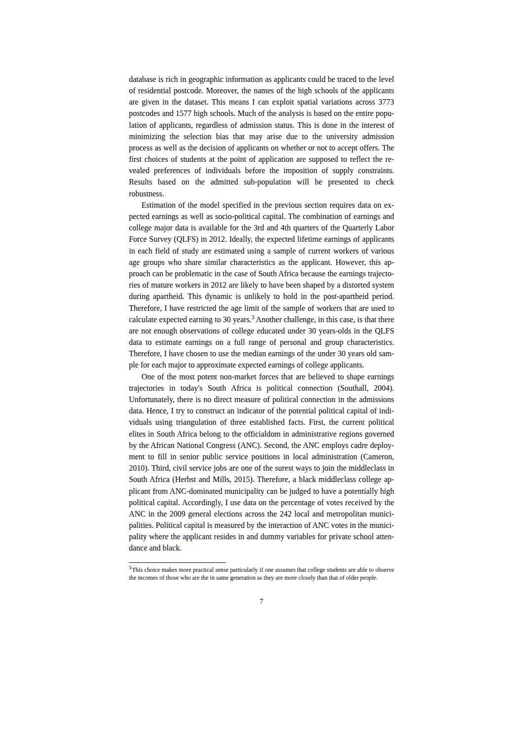database is rich in geographic information as applicants could be traced to the level of residential postcode. Moreover, the names of the high schools of the applicants are given in the dataset. This means I can exploit spatial variations across 3773 postcodes and 1577 high schools. Much of the analysis is based on the entire population of applicants, regardless of admission status. This is done in the interest of minimizing the selection bias that may arise due to the university admission process as well as the decision of applicants on whether or not to accept offers. The first choices of students at the point of application are supposed to reflect the revealed preferences of individuals before the imposition of supply constraints. Results based on the admitted sub-population will be presented to check robustness.
Estimation of the model specified in the previous section requires data on expected earnings as well as socio-political capital. The combination of earnings and college major data is available for the 3rd and 4th quarters of the Quarterly Labor Force Survey (QLFS) in 2012. Ideally, the expected lifetime earnings of applicants in each field of study are estimated using a sample of current workers of various age groups who share similar characteristics as the applicant. However, this approach can be problematic in the case of South Africa because the earnings trajectories of mature workers in 2012 are likely to have been shaped by a distorted system during apartheid. This dynamic is unlikely to hold in the post-apartheid period. Therefore, I have restricted the age limit of the sample of workers that are used to calculate expected earning to 30 years.3 Another challenge, in this case, is that there are not enough observations of college educated under 30 years-olds in the QLFS data to estimate earnings on a full range of personal and group characteristics. Therefore, I have chosen to use the median earnings of the under 30 years old sample for each major to approximate expected earnings of college applicants.
One of the most potent non-market forces that are believed to shape earnings trajectories in today's South Africa is political connection (Southall, 2004). Unfortunately, there is no direct measure of political connection in the admissions data. Hence, I try to construct an indicator of the potential political capital of individuals using triangulation of three established facts. First, the current political elites in South Africa belong to the officialdom in administrative regions governed by the African National Congress (ANC). Second, the ANC employs cadre deployment to fill in senior public service positions in local administration (Cameron, 2010). Third, civil service jobs are one of the surest ways to join the middleclass in South Africa (Herbst and Mills, 2015). Therefore, a black middleclass college applicant from ANC-dominated municipality can be judged to have a potentially high political capital. Accordingly, I use data on the percentage of votes received by the ANC in the 2009 general elections across the 242 local and metropolitan municipalities. Political capital is measured by the interaction of ANC votes in the municipality where the applicant resides in and dummy variables for private school attendance and black.
3 This choice makes more practical sense particularly if one assumes that college students are able to observe the incomes of those who are the in same generation as they are more closely than that of older people.
7